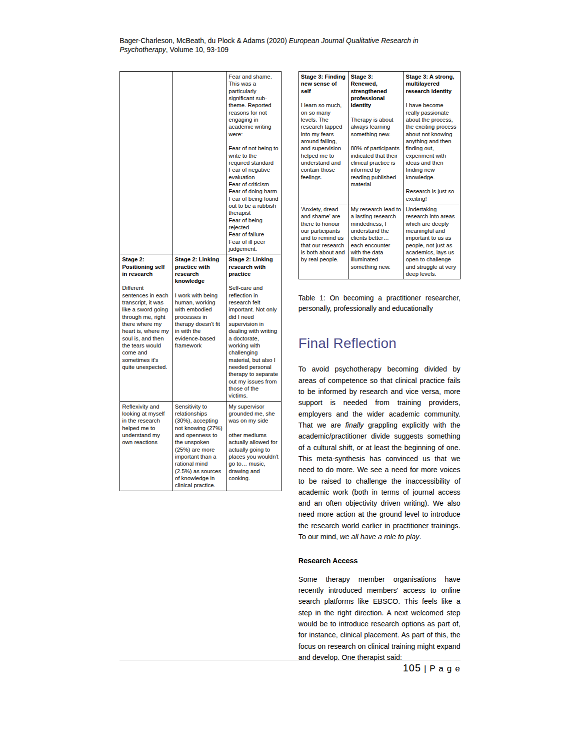Bager-Charleson, McBeath, du Plock & Adams (2020) European Journal Qualitative Research in Psychotherapy, Volume 10, 93-109
| | | Fear and shame. This was a particularly significant sub-theme. Reported reasons for not engaging in academic writing were: Fear of not being to write to the required standard Fear of negative evaluation Fear of criticism Fear of doing harm Fear of being found out to be a rubbish therapist Fear of being rejected Fear of failure Fear of ill peer judgement. |
| Stage 2: Positioning self in research Different sentences in each transcript, it was like a sword going through me, right there where my heart is, where my soul is, and then the tears would come and sometimes it's quite unexpected. | Stage 2: Linking practice with research knowledge I work with being human, working with embodied processes in therapy doesn't fit in with the evidence-based framework | Stage 2: Linking research with practice Self-care and reflection in research felt important. Not only did I need supervision in dealing with writing a doctorate, working with challenging material, but also I needed personal therapy to separate out my issues from those of the victims. |
| Reflexivity and looking at myself in the research helped me to understand my own reactions | Sensitivity to relationships (30%), accepting not knowing (27%) and openness to the unspoken (25%) are more important than a rational mind (2.5%) as sources of knowledge in clinical practice. | My supervisor grounded me, she was on my side other mediums actually allowed for actually going to places you wouldn't go to… music, drawing and cooking. |
| Stage 3: Finding new sense of self I learn so much, on so many levels. The research tapped into my fears around failing, and supervision helped me to understand and contain those feelings. | Stage 3: Renewed, strengthened professional identity Therapy is about always learning something new. 80% of participants indicated that their clinical practice is informed by reading published material | Stage 3: A strong, multilayered research identity I have become really passionate about the process, the exciting process about not knowing anything and then finding out, experiment with ideas and then finding new knowledge. Research is just so exciting! |
| 'Anxiety, dread and shame' are there to honour our participants and to remind us that our research is both about and by real people. | My research lead to a lasting research mindedness, I understand the clients better… each encounter with the data illuminated something new. | Undertaking research into areas which are deeply meaningful and important to us as people, not just as academics, lays us open to challenge and struggle at very deep levels. |
Table 1: On becoming a practitioner researcher, personally, professionally and educationally
Final Reflection
To avoid psychotherapy becoming divided by areas of competence so that clinical practice fails to be informed by research and vice versa, more support is needed from training providers, employers and the wider academic community. That we are finally grappling explicitly with the academic/practitioner divide suggests something of a cultural shift, or at least the beginning of one. This meta-synthesis has convinced us that we need to do more. We see a need for more voices to be raised to challenge the inaccessibility of academic work (both in terms of journal access and an often objectivity driven writing). We also need more action at the ground level to introduce the research world earlier in practitioner trainings. To our mind, we all have a role to play.
Research Access
Some therapy member organisations have recently introduced members' access to online search platforms like EBSCO. This feels like a step in the right direction. A next welcomed step would be to introduce research options as part of, for instance, clinical placement. As part of this, the focus on research on clinical training might expand and develop. One therapist said:
105 | P a g e